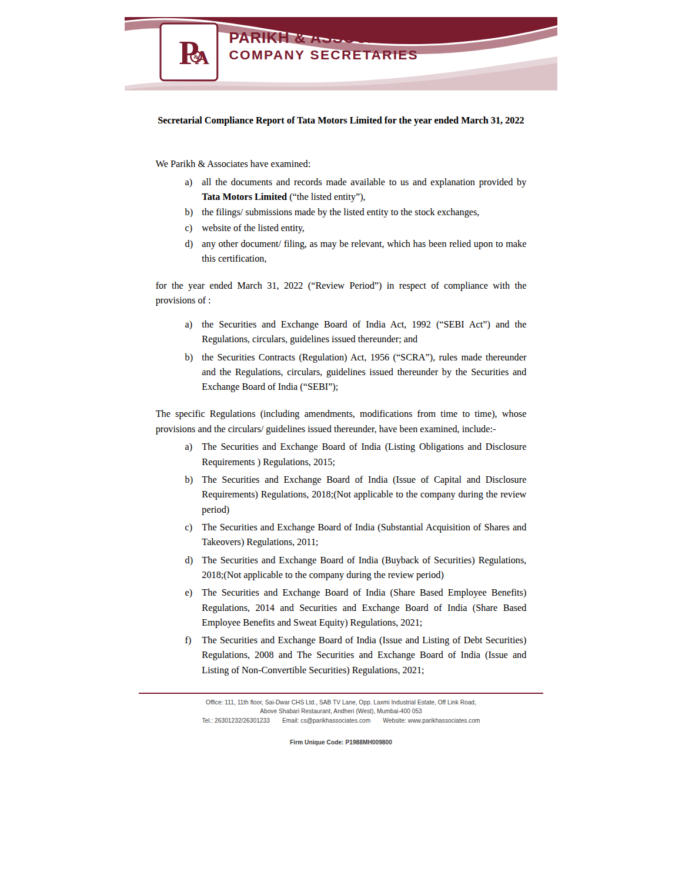P A &
PARIKH & ASSOCIATES
COMPANY SECRETARIES
Secretarial Compliance Report of Tata Motors Limited for the year ended March 31, 2022
We Parikh & Associates have examined:
all the documents and records made available to us and explanation provided by Tata Motors Limited (“the listed entity”),
the filings/ submissions made by the listed entity to the stock exchanges,
website of the listed entity,
any other document/ filing, as may be relevant, which has been relied upon to make this certification,
for the year ended March 31, 2022 (“Review Period”) in respect of compliance with the provisions of :
the Securities and Exchange Board of India Act, 1992 (“SEBI Act”) and the Regulations, circulars, guidelines issued thereunder; and
the Securities Contracts (Regulation) Act, 1956 (“SCRA”), rules made thereunder and the Regulations, circulars, guidelines issued thereunder by the Securities and Exchange Board of India (“SEBI”);
The specific Regulations (including amendments, modifications from time to time), whose provisions and the circulars/ guidelines issued thereunder, have been examined, include:-
The Securities and Exchange Board of India (Listing Obligations and Disclosure Requirements ) Regulations, 2015;
The Securities and Exchange Board of India (Issue of Capital and Disclosure Requirements) Regulations, 2018;(Not applicable to the company during the review period)
The Securities and Exchange Board of India (Substantial Acquisition of Shares and Takeovers) Regulations, 2011;
The Securities and Exchange Board of India (Buyback of Securities) Regulations, 2018;(Not applicable to the company during the review period)
The Securities and Exchange Board of India (Share Based Employee Benefits) Regulations, 2014 and Securities and Exchange Board of India (Share Based Employee Benefits and Sweat Equity) Regulations, 2021;
The Securities and Exchange Board of India (Issue and Listing of Debt Securities) Regulations, 2008 and The Securities and Exchange Board of India (Issue and Listing of Non-Convertible Securities) Regulations, 2021;
Office: 111, 11th floor, Sai-Dwar CHS Ltd., SAB TV Lane, Opp. Laxmi Industrial Estate, Off Link Road,
Above Shabari Restaurant, Andheri (West), Mumbai-400 053
Tel.: 26301232/26301233 Email: cs@parikhassociates.com Website: www.parikhassociates.com Firm Unique Code: P1988MH009800